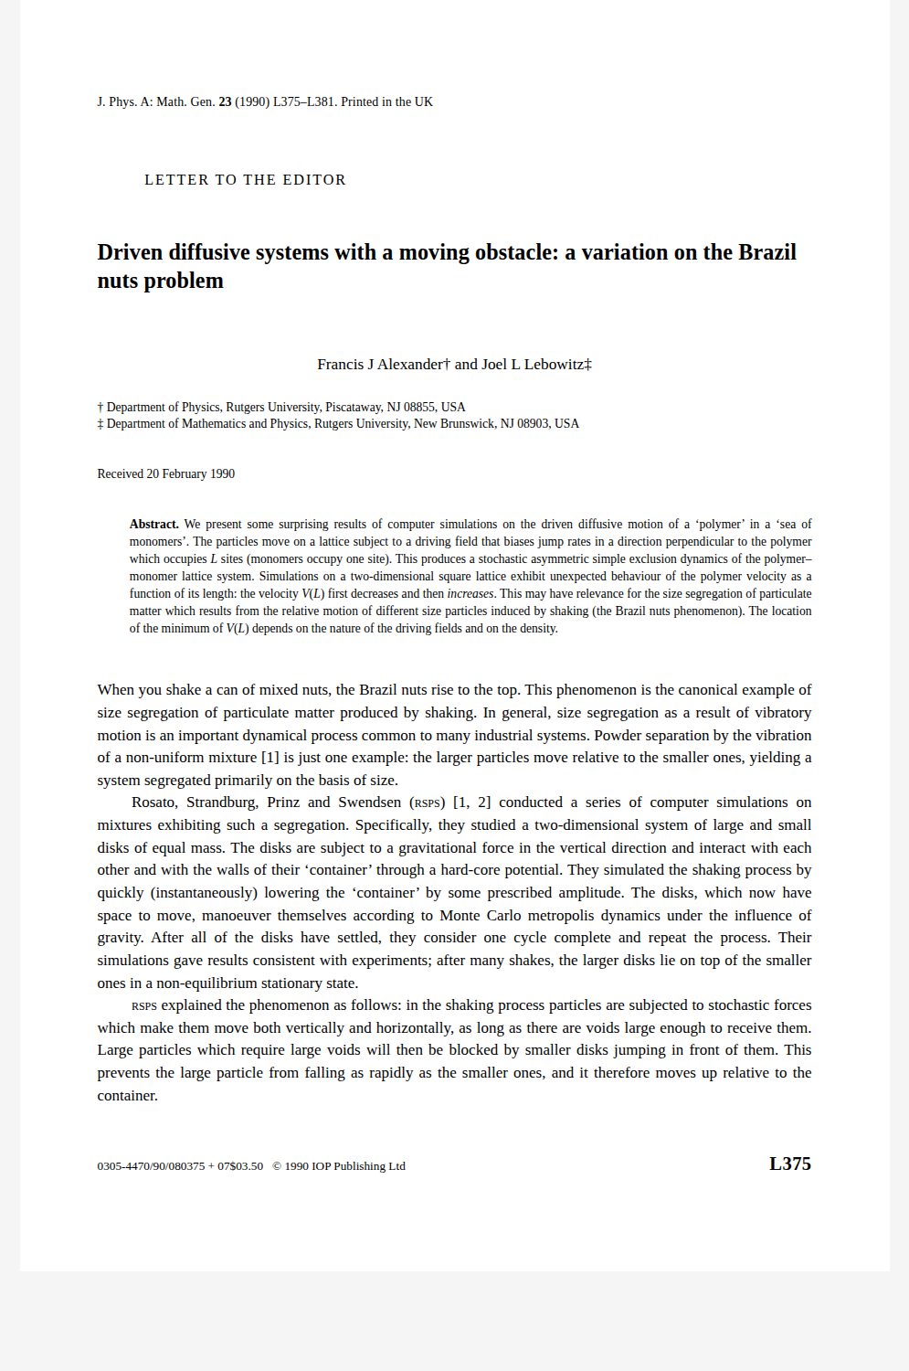J. Phys. A: Math. Gen. 23 (1990) L375–L381. Printed in the UK
LETTER TO THE EDITOR
Driven diffusive systems with a moving obstacle: a variation on the Brazil nuts problem
Francis J Alexander† and Joel L Lebowitz‡
† Department of Physics, Rutgers University, Piscataway, NJ 08855, USA
‡ Department of Mathematics and Physics, Rutgers University, New Brunswick, NJ 08903, USA
Received 20 February 1990
Abstract. We present some surprising results of computer simulations on the driven diffusive motion of a ‘polymer’ in a ‘sea of monomers’. The particles move on a lattice subject to a driving field that biases jump rates in a direction perpendicular to the polymer which occupies L sites (monomers occupy one site). This produces a stochastic asymmetric simple exclusion dynamics of the polymer–monomer lattice system. Simulations on a two-dimensional square lattice exhibit unexpected behaviour of the polymer velocity as a function of its length: the velocity V(L) first decreases and then increases. This may have relevance for the size segregation of particulate matter which results from the relative motion of different size particles induced by shaking (the Brazil nuts phenomenon). The location of the minimum of V(L) depends on the nature of the driving fields and on the density.
When you shake a can of mixed nuts, the Brazil nuts rise to the top. This phenomenon is the canonical example of size segregation of particulate matter produced by shaking. In general, size segregation as a result of vibratory motion is an important dynamical process common to many industrial systems. Powder separation by the vibration of a non-uniform mixture [1] is just one example: the larger particles move relative to the smaller ones, yielding a system segregated primarily on the basis of size.
Rosato, Strandburg, Prinz and Swendsen (rsps) [1, 2] conducted a series of computer simulations on mixtures exhibiting such a segregation. Specifically, they studied a two-dimensional system of large and small disks of equal mass. The disks are subject to a gravitational force in the vertical direction and interact with each other and with the walls of their ‘container’ through a hard-core potential. They simulated the shaking process by quickly (instantaneously) lowering the ‘container’ by some prescribed amplitude. The disks, which now have space to move, manoeuver themselves according to Monte Carlo metropolis dynamics under the influence of gravity. After all of the disks have settled, they consider one cycle complete and repeat the process. Their simulations gave results consistent with experiments; after many shakes, the larger disks lie on top of the smaller ones in a non-equilibrium stationary state.
rsps explained the phenomenon as follows: in the shaking process particles are subjected to stochastic forces which make them move both vertically and horizontally, as long as there are voids large enough to receive them. Large particles which require large voids will then be blocked by smaller disks jumping in front of them. This prevents the large particle from falling as rapidly as the smaller ones, and it therefore moves up relative to the container.
0305-4470/90/080375 + 07$03.50 © 1990 IOP Publishing Ltd L375